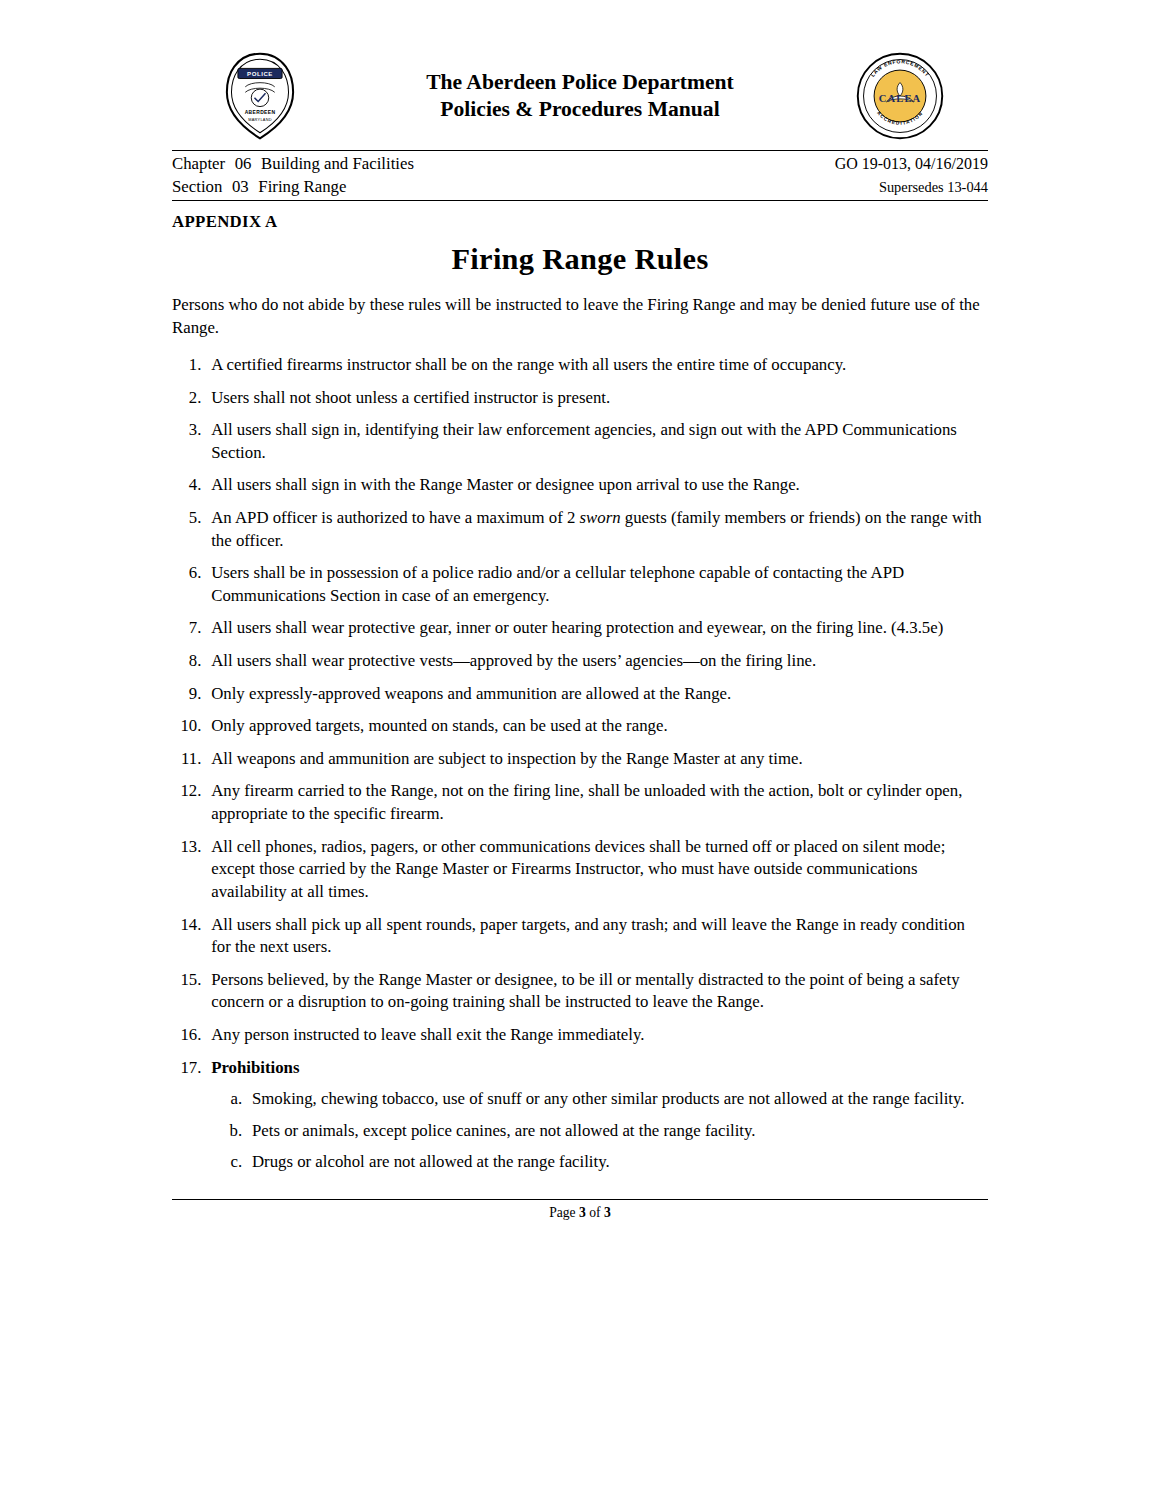POLICE ABERDEEN MARYLAND
The Aberdeen Police Department
Policies & Procedures Manual
LAW ENFORCEMENT ACCREDITATION CALEA
Chapter 06 Building and Facilities GO 19-013, 04/16/2019
Section 03 Firing Range Supersedes 13-044
APPENDIX A
Firing Range Rules
Persons who do not abide by these rules will be instructed to leave the Firing Range and may be denied future use of the Range.
A certified firearms instructor shall be on the range with all users the entire time of occupancy.
Users shall not shoot unless a certified instructor is present.
All users shall sign in, identifying their law enforcement agencies, and sign out with the APD Communications Section.
All users shall sign in with the Range Master or designee upon arrival to use the Range.
An APD officer is authorized to have a maximum of 2 sworn guests (family members or friends) on the range with the officer.
Users shall be in possession of a police radio and/or a cellular telephone capable of contacting the APD Communications Section in case of an emergency.
All users shall wear protective gear, inner or outer hearing protection and eyewear, on the firing line. (4.3.5e)
All users shall wear protective vests—approved by the users’ agencies—on the firing line.
Only expressly-approved weapons and ammunition are allowed at the Range.
Only approved targets, mounted on stands, can be used at the range.
All weapons and ammunition are subject to inspection by the Range Master at any time.
Any firearm carried to the Range, not on the firing line, shall be unloaded with the action, bolt or cylinder open, appropriate to the specific firearm.
All cell phones, radios, pagers, or other communications devices shall be turned off or placed on silent mode; except those carried by the Range Master or Firearms Instructor, who must have outside communications availability at all times.
All users shall pick up all spent rounds, paper targets, and any trash; and will leave the Range in ready condition for the next users.
Persons believed, by the Range Master or designee, to be ill or mentally distracted to the point of being a safety concern or a disruption to on-going training shall be instructed to leave the Range.
Any person instructed to leave shall exit the Range immediately.
Prohibitions
Smoking, chewing tobacco, use of snuff or any other similar products are not allowed at the range facility.
Pets or animals, except police canines, are not allowed at the range facility.
Drugs or alcohol are not allowed at the range facility.
Page 3 of 3